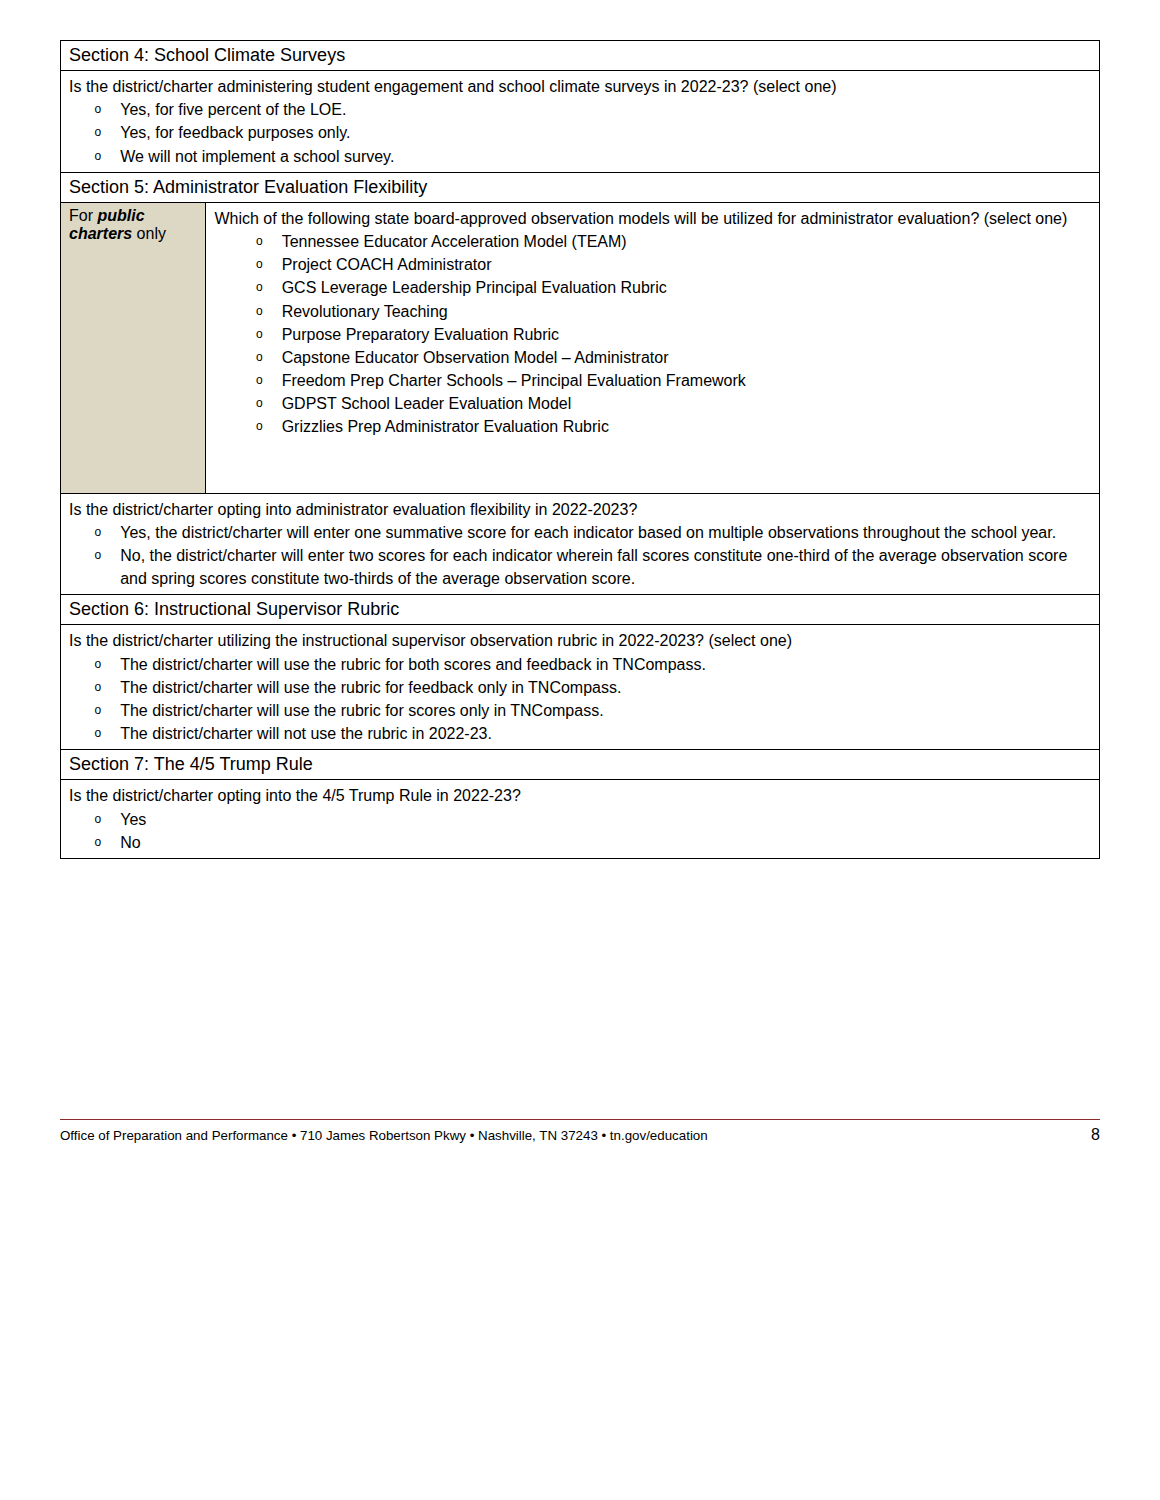| Section 4: School Climate Surveys |
| Is the district/charter administering student engagement and school climate surveys in 2022-23? (select one) Yes, for five percent of the LOE. Yes, for feedback purposes only. We will not implement a school survey. |
| Section 5: Administrator Evaluation Flexibility |
| For public charters only | Which of the following state board-approved observation models will be utilized for administrator evaluation? (select one) Tennessee Educator Acceleration Model (TEAM) Project COACH Administrator GCS Leverage Leadership Principal Evaluation Rubric Revolutionary Teaching Purpose Preparatory Evaluation Rubric Capstone Educator Observation Model – Administrator Freedom Prep Charter Schools – Principal Evaluation Framework GDPST School Leader Evaluation Model Grizzlies Prep Administrator Evaluation Rubric |
| Is the district/charter opting into administrator evaluation flexibility in 2022-2023? Yes, the district/charter will enter one summative score for each indicator based on multiple observations throughout the school year. No, the district/charter will enter two scores for each indicator wherein fall scores constitute one-third of the average observation score and spring scores constitute two-thirds of the average observation score. |
| Section 6: Instructional Supervisor Rubric |
| Is the district/charter utilizing the instructional supervisor observation rubric in 2022-2023? (select one) The district/charter will use the rubric for both scores and feedback in TNCompass. The district/charter will use the rubric for feedback only in TNCompass. The district/charter will use the rubric for scores only in TNCompass. The district/charter will not use the rubric in 2022-23. |
| Section 7: The 4/5 Trump Rule |
| Is the district/charter opting into the 4/5 Trump Rule in 2022-23? Yes No |
Office of Preparation and Performance • 710 James Robertson Pkwy • Nashville, TN 37243 • tn.gov/education 8